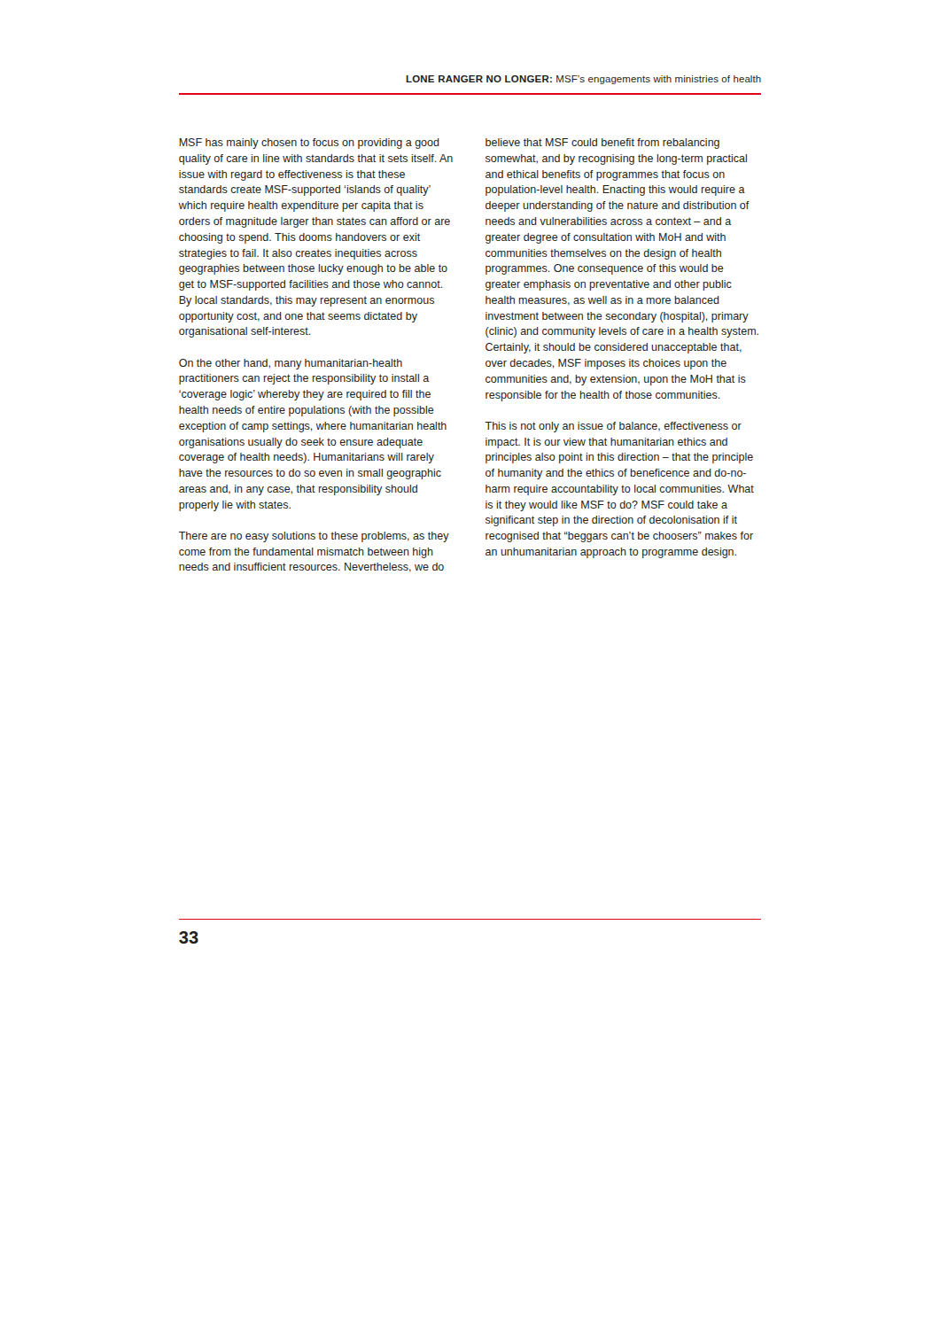Lone Ranger no longer: MSF’s engagements with ministries of health
MSF has mainly chosen to focus on providing a good quality of care in line with standards that it sets itself. An issue with regard to effectiveness is that these standards create MSF-supported ‘islands of quality’ which require health expenditure per capita that is orders of magnitude larger than states can afford or are choosing to spend. This dooms handovers or exit strategies to fail. It also creates inequities across geographies between those lucky enough to be able to get to MSF-supported facilities and those who cannot. By local standards, this may represent an enormous opportunity cost, and one that seems dictated by organisational self-interest.
On the other hand, many humanitarian-health practitioners can reject the responsibility to install a ‘coverage logic’ whereby they are required to fill the health needs of entire populations (with the possible exception of camp settings, where humanitarian health organisations usually do seek to ensure adequate coverage of health needs). Humanitarians will rarely have the resources to do so even in small geographic areas and, in any case, that responsibility should properly lie with states.
There are no easy solutions to these problems, as they come from the fundamental mismatch between high needs and insufficient resources. Nevertheless, we do believe that MSF could benefit from rebalancing somewhat, and by recognising the long-term practical and ethical benefits of programmes that focus on population-level health. Enacting this would require a deeper understanding of the nature and distribution of needs and vulnerabilities across a context – and a greater degree of consultation with MoH and with communities themselves on the design of health programmes. One consequence of this would be greater emphasis on preventative and other public health measures, as well as in a more balanced investment between the secondary (hospital), primary (clinic) and community levels of care in a health system. Certainly, it should be considered unacceptable that, over decades, MSF imposes its choices upon the communities and, by extension, upon the MoH that is responsible for the health of those communities.
This is not only an issue of balance, effectiveness or impact. It is our view that humanitarian ethics and principles also point in this direction – that the principle of humanity and the ethics of beneficence and do-no-harm require accountability to local communities. What is it they would like MSF to do? MSF could take a significant step in the direction of decolonisation if it recognised that “beggars can’t be choosers” makes for an unhumanitarian approach to programme design.
33